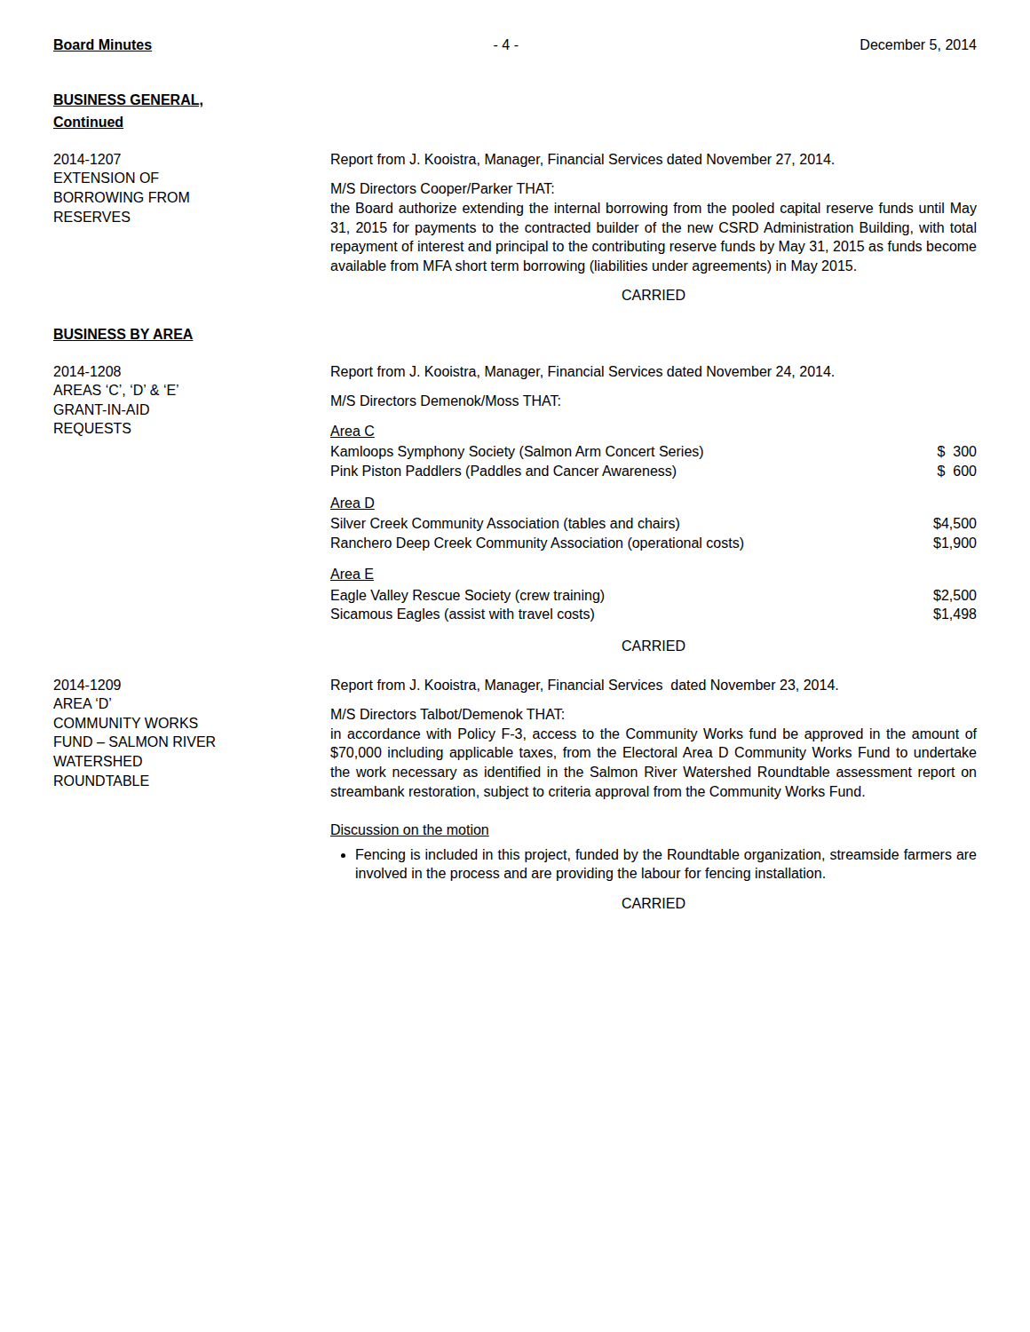Board Minutes - 4 - December 5, 2014
BUSINESS GENERAL,
Continued
| 2014-1207 EXTENSION OF BORROWING FROM RESERVES | Report from J. Kooistra, Manager, Financial Services dated November 27, 2014. M/S Directors Cooper/Parker THAT: the Board authorize extending the internal borrowing from the pooled capital reserve funds until May 31, 2015 for payments to the contracted builder of the new CSRD Administration Building, with total repayment of interest and principal to the contributing reserve funds by May 31, 2015 as funds become available from MFA short term borrowing (liabilities under agreements) in May 2015. CARRIED |
BUSINESS BY AREA
| 2014-1208 AREAS ‘C’, ‘D’ & ‘E’ GRANT-IN-AID REQUESTS | Report from J. Kooistra, Manager, Financial Services dated November 24, 2014. M/S Directors Demenok/Moss THAT: Area C / Kamloops Symphony Society (Salmon Arm Concert Series) / $ 300 / / Pink Piston Paddlers (Paddles and Cancer Awareness) / $ 600 / Area D / Silver Creek Community Association (tables and chairs) / $4,500 / / Ranchero Deep Creek Community Association (operational costs) / $1,900 / Area E / Eagle Valley Rescue Society (crew training) / $2,500 / / Sicamous Eagles (assist with travel costs) / $1,498 / CARRIED |
| 2014-1209 AREA ‘D’ COMMUNITY WORKS FUND – SALMON RIVER WATERSHED ROUNDTABLE | Report from J. Kooistra, Manager, Financial Services dated November 23, 2014. M/S Directors Talbot/Demenok THAT: in accordance with Policy F-3, access to the Community Works fund be approved in the amount of $70,000 including applicable taxes, from the Electoral Area D Community Works Fund to undertake the work necessary as identified in the Salmon River Watershed Roundtable assessment report on streambank restoration, subject to criteria approval from the Community Works Fund. Discussion on the motion Fencing is included in this project, funded by the Roundtable organization, streamside farmers are involved in the process and are providing the labour for fencing installation. CARRIED |